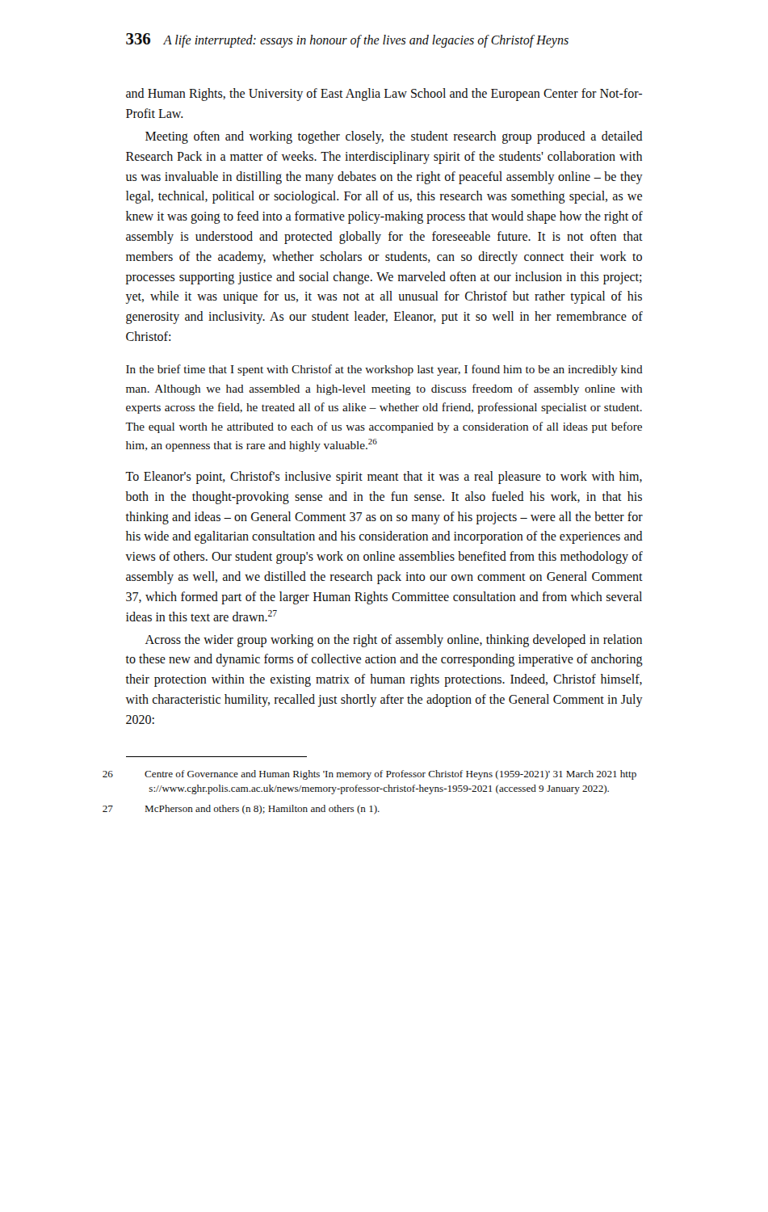336 A life interrupted: essays in honour of the lives and legacies of Christof Heyns
and Human Rights, the University of East Anglia Law School and the European Center for Not-for-Profit Law.
Meeting often and working together closely, the student research group produced a detailed Research Pack in a matter of weeks. The interdisciplinary spirit of the students' collaboration with us was invaluable in distilling the many debates on the right of peaceful assembly online – be they legal, technical, political or sociological. For all of us, this research was something special, as we knew it was going to feed into a formative policy-making process that would shape how the right of assembly is understood and protected globally for the foreseeable future. It is not often that members of the academy, whether scholars or students, can so directly connect their work to processes supporting justice and social change. We marveled often at our inclusion in this project; yet, while it was unique for us, it was not at all unusual for Christof but rather typical of his generosity and inclusivity. As our student leader, Eleanor, put it so well in her remembrance of Christof:
In the brief time that I spent with Christof at the workshop last year, I found him to be an incredibly kind man. Although we had assembled a high-level meeting to discuss freedom of assembly online with experts across the field, he treated all of us alike – whether old friend, professional specialist or student. The equal worth he attributed to each of us was accompanied by a consideration of all ideas put before him, an openness that is rare and highly valuable.26
To Eleanor's point, Christof's inclusive spirit meant that it was a real pleasure to work with him, both in the thought-provoking sense and in the fun sense. It also fueled his work, in that his thinking and ideas – on General Comment 37 as on so many of his projects – were all the better for his wide and egalitarian consultation and his consideration and incorporation of the experiences and views of others. Our student group's work on online assemblies benefited from this methodology of assembly as well, and we distilled the research pack into our own comment on General Comment 37, which formed part of the larger Human Rights Committee consultation and from which several ideas in this text are drawn.27
Across the wider group working on the right of assembly online, thinking developed in relation to these new and dynamic forms of collective action and the corresponding imperative of anchoring their protection within the existing matrix of human rights protections. Indeed, Christof himself, with characteristic humility, recalled just shortly after the adoption of the General Comment in July 2020:
26 Centre of Governance and Human Rights 'In memory of Professor Christof Heyns (1959-2021)' 31 March 2021 https://www.cghr.polis.cam.ac.uk/news/memory-professor-christof-heyns-1959-2021 (accessed 9 January 2022).
27 McPherson and others (n 8); Hamilton and others (n 1).